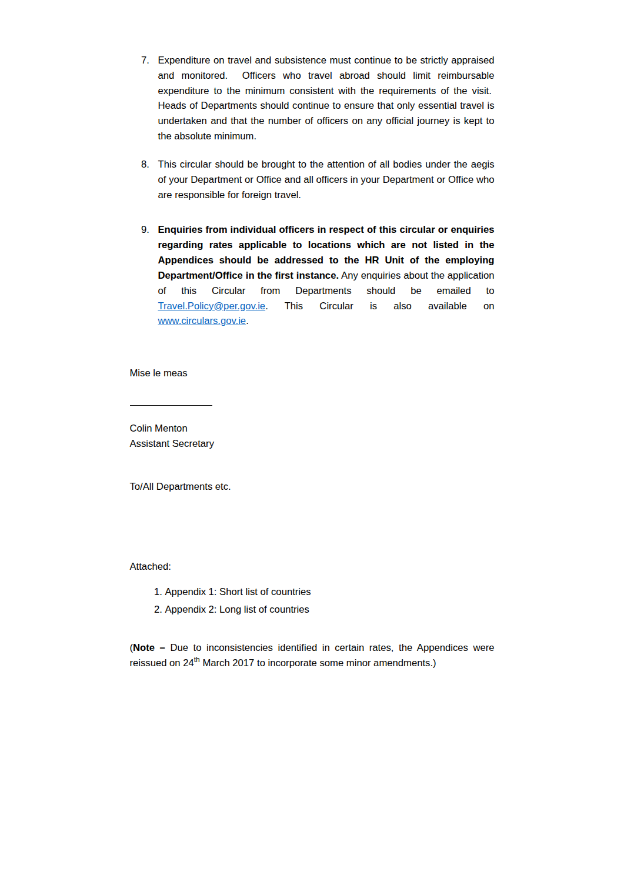Expenditure on travel and subsistence must continue to be strictly appraised and monitored. Officers who travel abroad should limit reimbursable expenditure to the minimum consistent with the requirements of the visit. Heads of Departments should continue to ensure that only essential travel is undertaken and that the number of officers on any official journey is kept to the absolute minimum.
This circular should be brought to the attention of all bodies under the aegis of your Department or Office and all officers in your Department or Office who are responsible for foreign travel.
Enquiries from individual officers in respect of this circular or enquiries regarding rates applicable to locations which are not listed in the Appendices should be addressed to the HR Unit of the employing Department/Office in the first instance. Any enquiries about the application of this Circular from Departments should be emailed to Travel.Policy@per.gov.ie. This Circular is also available on www.circulars.gov.ie.
Mise le meas
Colin Menton
Assistant Secretary
To/All Departments etc.
Attached:
Appendix 1: Short list of countries
Appendix 2: Long list of countries
(Note – Due to inconsistencies identified in certain rates, the Appendices were reissued on 24th March 2017 to incorporate some minor amendments.)